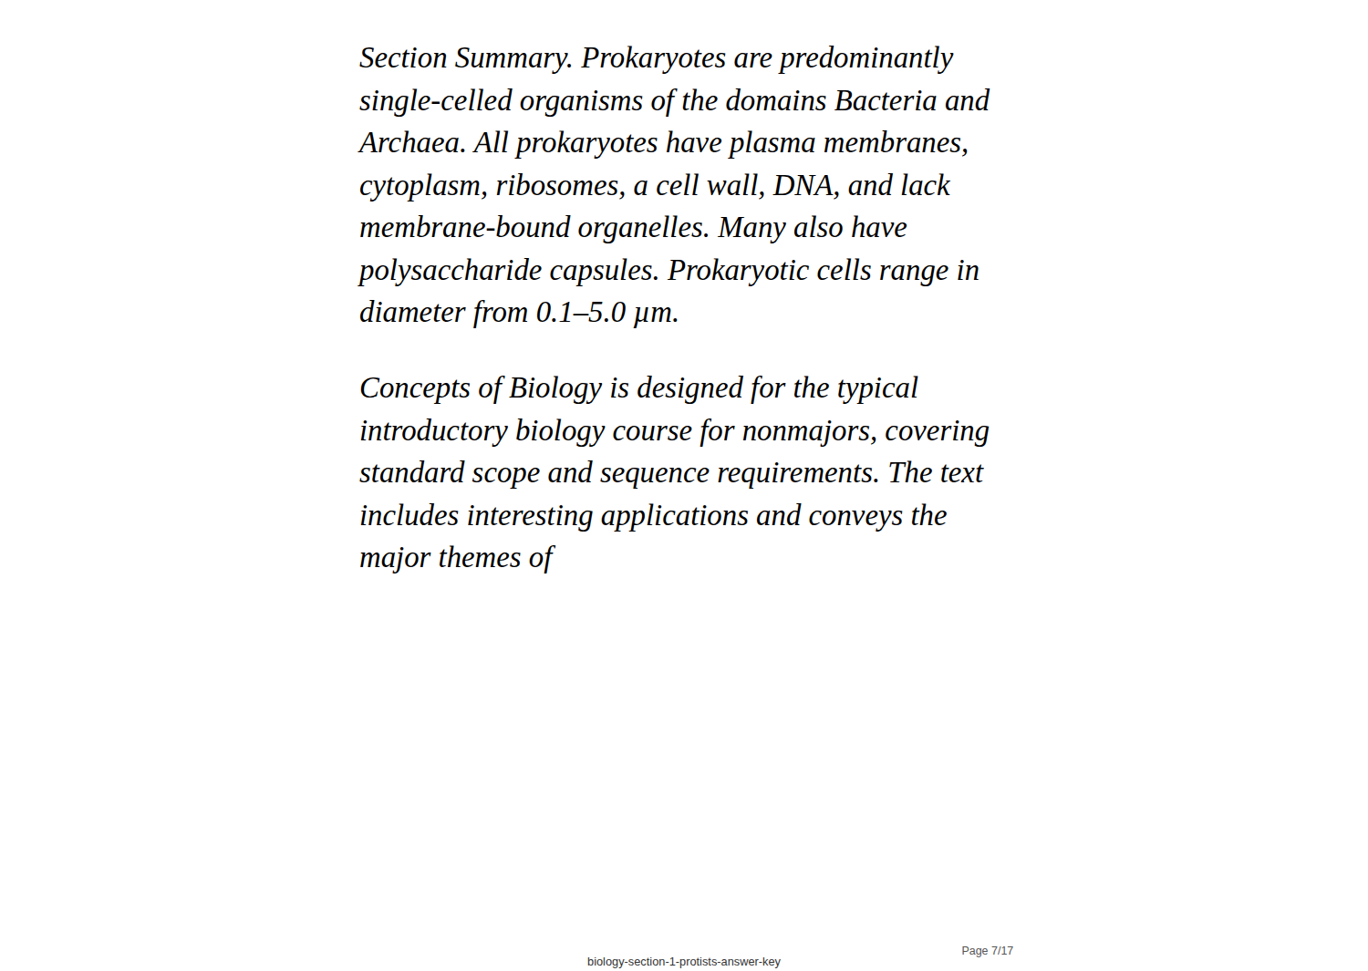Section Summary. Prokaryotes are predominantly single-celled organisms of the domains Bacteria and Archaea. All prokaryotes have plasma membranes, cytoplasm, ribosomes, a cell wall, DNA, and lack membrane-bound organelles. Many also have polysaccharide capsules. Prokaryotic cells range in diameter from 0.1–5.0 µm.
Concepts of Biology is designed for the typical introductory biology course for nonmajors, covering standard scope and sequence requirements. The text includes interesting applications and conveys the major themes of
Page 7/17
biology-section-1-protists-answer-key